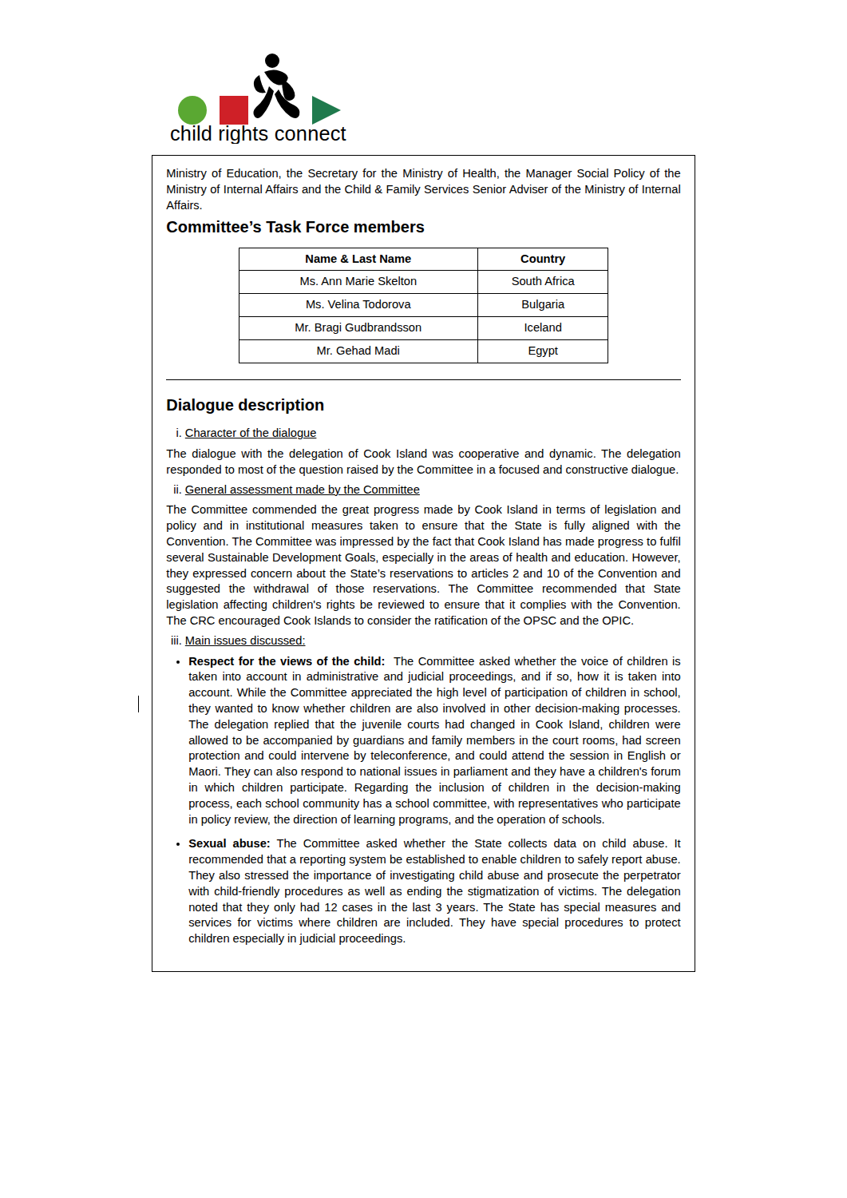child rights connect
Ministry of Education, the Secretary for the Ministry of Health, the Manager Social Policy of the Ministry of Internal Affairs and the Child & Family Services Senior Adviser of the Ministry of Internal Affairs.
Committee’s Task Force members
| Name & Last Name | Country |
| --- | --- |
| Ms. Ann Marie Skelton | South Africa |
| Ms. Velina Todorova | Bulgaria |
| Mr. Bragi Gudbrandsson | Iceland |
| Mr. Gehad Madi | Egypt |
Dialogue description
Character of the dialogue
The dialogue with the delegation of Cook Island was cooperative and dynamic. The delegation responded to most of the question raised by the Committee in a focused and constructive dialogue.
General assessment made by the Committee
The Committee commended the great progress made by Cook Island in terms of legislation and policy and in institutional measures taken to ensure that the State is fully aligned with the Convention. The Committee was impressed by the fact that Cook Island has made progress to fulfil several Sustainable Development Goals, especially in the areas of health and education. However, they expressed concern about the State’s reservations to articles 2 and 10 of the Convention and suggested the withdrawal of those reservations. The Committee recommended that State legislation affecting children's rights be reviewed to ensure that it complies with the Convention. The CRC encouraged Cook Islands to consider the ratification of the OPSC and the OPIC.
Main issues discussed:
Respect for the views of the child: The Committee asked whether the voice of children is taken into account in administrative and judicial proceedings, and if so, how it is taken into account. While the Committee appreciated the high level of participation of children in school, they wanted to know whether children are also involved in other decision-making processes. The delegation replied that the juvenile courts had changed in Cook Island, children were allowed to be accompanied by guardians and family members in the court rooms, had screen protection and could intervene by teleconference, and could attend the session in English or Maori. They can also respond to national issues in parliament and they have a children's forum in which children participate. Regarding the inclusion of children in the decision-making process, each school community has a school committee, with representatives who participate in policy review, the direction of learning programs, and the operation of schools.
Sexual abuse: The Committee asked whether the State collects data on child abuse. It recommended that a reporting system be established to enable children to safely report abuse. They also stressed the importance of investigating child abuse and prosecute the perpetrator with child-friendly procedures as well as ending the stigmatization of victims. The delegation noted that they only had 12 cases in the last 3 years. The State has special measures and services for victims where children are included. They have special procedures to protect children especially in judicial proceedings.